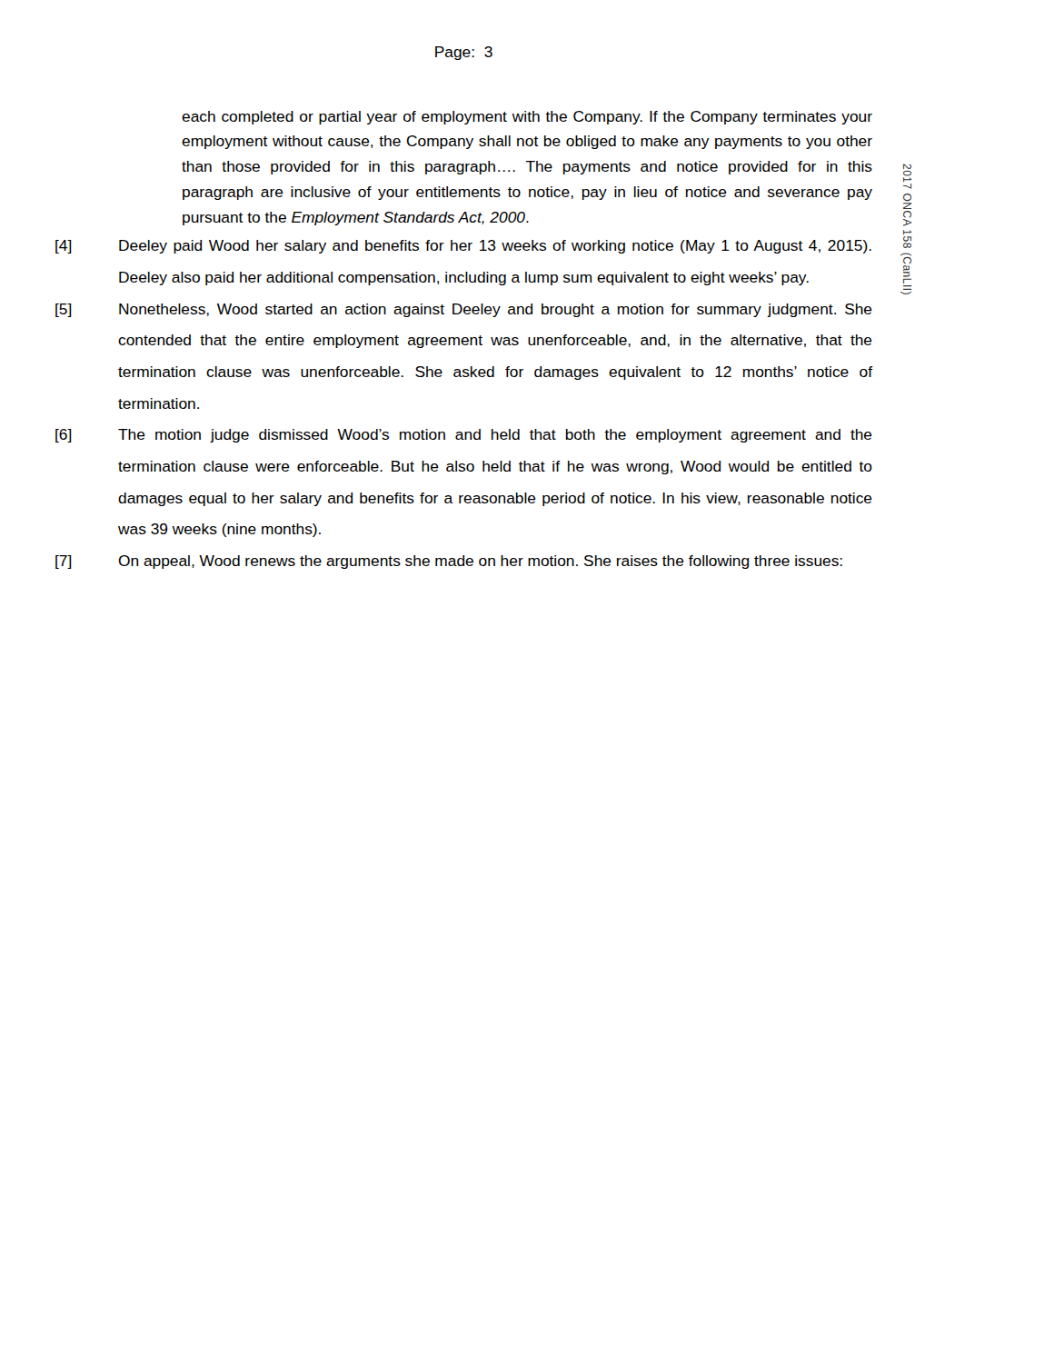Page: 3
2017 ONCA 158 (CanLII)
each completed or partial year of employment with the Company. If the Company terminates your employment without cause, the Company shall not be obliged to make any payments to you other than those provided for in this paragraph…. The payments and notice provided for in this paragraph are inclusive of your entitlements to notice, pay in lieu of notice and severance pay pursuant to the Employment Standards Act, 2000.
[4]
Deeley paid Wood her salary and benefits for her 13 weeks of working notice (May 1 to August 4, 2015). Deeley also paid her additional compensation, including a lump sum equivalent to eight weeks’ pay.
[5]
Nonetheless, Wood started an action against Deeley and brought a motion for summary judgment. She contended that the entire employment agreement was unenforceable, and, in the alternative, that the termination clause was unenforceable. She asked for damages equivalent to 12 months’ notice of termination.
[6]
The motion judge dismissed Wood’s motion and held that both the employment agreement and the termination clause were enforceable. But he also held that if he was wrong, Wood would be entitled to damages equal to her salary and benefits for a reasonable period of notice. In his view, reasonable notice was 39 weeks (nine months).
[7]
On appeal, Wood renews the arguments she made on her motion. She raises the following three issues: